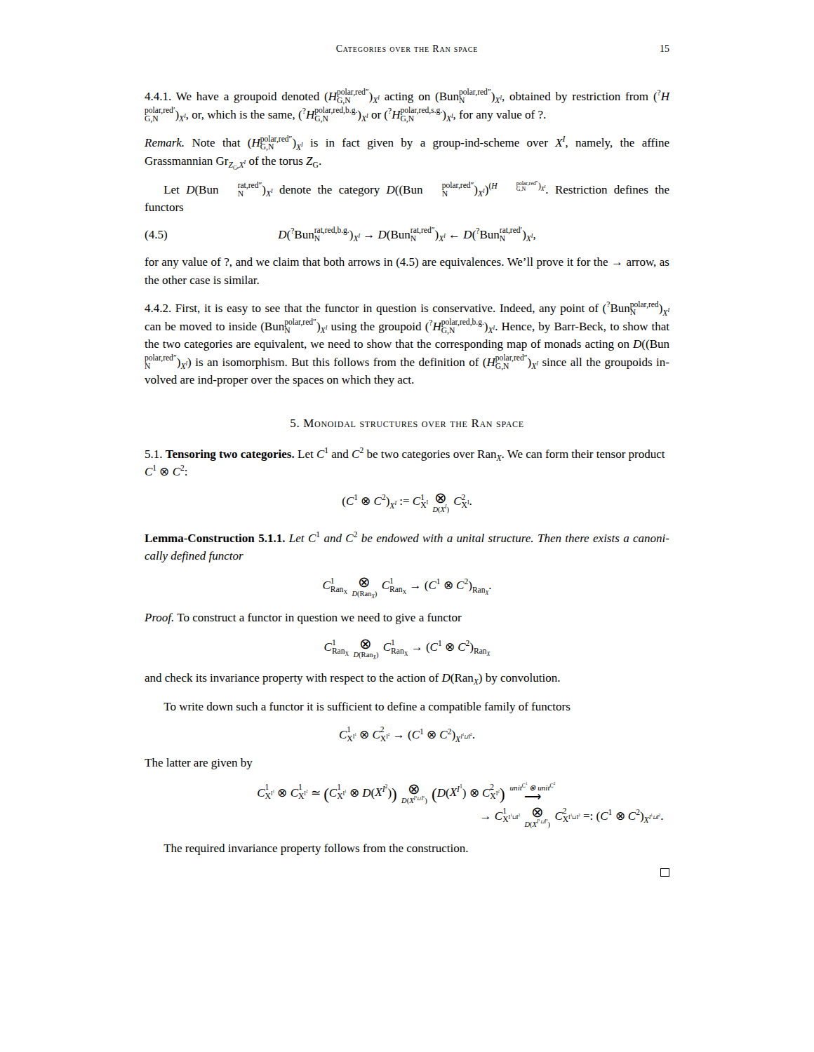Categories over the Ran space 15
4.4.1. We have a groupoid denoted (Hpolar,red″G,N)XI acting on (Bunpolar,red″N)XI, obtained by restriction from (?Hpolar,red′G,N)XI, or, which is the same, (?Hpolar,red,b.g. G,N)XI or (?Hpolar,red,s.g. G,N)XI, for any value of ?.
Remark. Note that (Hpolar,red″G,N)XI is in fact given by a group-ind-scheme over XI, namely, the affine Grassmannian GrZG,XI of the torus ZG.
Let D(Bunrat,red″N)XI denote the category D((Bunpolar,red″N)XI)(Hpolar,red″G,N)XI. Restriction defines the functors
(4.5) D(?Bunrat,red,b.g. N)XI → D(Bunrat,red″N)XI ← D(?Bunrat,red′N)XI,
for any value of ?, and we claim that both arrows in (4.5) are equivalences. We’ll prove it for the → arrow, as the other case is similar.
4.4.2. First, it is easy to see that the functor in question is conservative. Indeed, any point of (?Bunpolar,red N)XI can be moved to inside (Bunpolar,red″N)XI using the groupoid (?Hpolar,red,b.g. G,N)XI. Hence, by Barr-Beck, to show that the two categories are equivalent, we need to show that the corresponding map of monads acting on D((Bunpolar,red″N)XI) is an isomorphism. But this follows from the definition of (Hpolar,red″G,N)XI since all the groupoids involved are ind-proper over the spaces on which they act.
5. Monoidal structures over the Ran space
5.1. Tensoring two categories. Let C1 and C2 be two categories over RanX. We can form their tensor product C1 ⊗ C2:
(C1 ⊗ C2)XI := C 1 XI ⊗D(XI) C 2 XI.
Lemma-Construction 5.1.1. Let C1 and C2 be endowed with a unital structure. Then there exists a canonically defined functor
C 1 RanX ⊗D(RanX) C 1 RanX → (C1 ⊗ C2)RanX.
Proof. To construct a functor in question we need to give a functor
C 1 RanX ⊗D(RanX) C 1 RanX → (C1 ⊗ C2)RanX
and check its invariance property with respect to the action of D(RanX) by convolution.
To write down such a functor it is sufficient to define a compatible family of functors
C 1 XI1 ⊗ C 2 XI2 → (C1 ⊗ C2)XI1⊔I2.
The latter are given by
C 1 XI1 ⊗ C 1 XI2 ≃ (C 1 XI1 ⊗ D(XI2)) ⊗D(XI1⊔I2) (D(XI1) ⊗ C 2 XI2) unitC1 ⊗ unitC2⟶ → C 1 XI1⊔I2 ⊗D(XI1⊔I2) C 2 XI1⊔I2 =: (C1 ⊗ C2)XI1⊔I2.
The required invariance property follows from the construction.